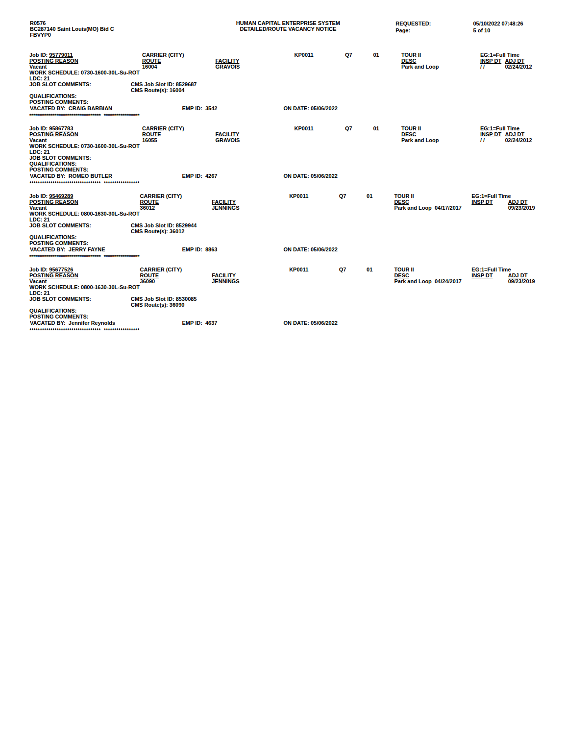| R0576 BC287140 Saint Louis(MO) Bid C FBVYP0 | HUMAN CAPITAL ENTERPRISE SYSTEM DETAILED/ROUTE VACANCY NOTICE | / REQUESTED: / 05/10/2022 07:48:26 / / Page: / 5 of 10 / |
| Job ID: 95779011 | CARRIER (CITY) | | KP0011 | Q7 | 01 | TOUR II | EG:1=Full Time |
| POSTING REASON | ROUTE | FACILITY | | | | DESC | INSP DT | ADJ DT |
| Vacant | 16004 | GRAVOIS | | | | Park and Loop | / / | 02/24/2012 |
WORK SCHEDULE: 0730-1600-30L-Su-ROT
LDC: 21
| JOB SLOT COMMENTS: | CMS Job Slot ID: 8529687 CMS Route(s): 16004 | |
QUALIFICATIONS:
POSTING COMMENTS:
| VACATED BY: CRAIG BARBIAN | EMP ID: 3542 | ON DATE: 05/06/2022 |
********************************** *****************
| Job ID: 95867783 | CARRIER (CITY) | | KP0011 | Q7 | 01 | TOUR II | EG:1=Full Time |
| POSTING REASON | ROUTE | FACILITY | | | | DESC | INSP DT | ADJ DT |
| Vacant | 16055 | GRAVOIS | | | | Park and Loop | / / | 02/24/2012 |
WORK SCHEDULE: 0730-1600-30L-Su-ROT
LDC: 21
JOB SLOT COMMENTS:
QUALIFICATIONS:
POSTING COMMENTS:
| VACATED BY: ROMEO BUTLER | EMP ID: 4267 | ON DATE: 05/06/2022 |
********************************** *****************
| Job ID: 95469289 | CARRIER (CITY) | | KP0011 | Q7 | 01 | TOUR II | EG:1=Full Time |
| POSTING REASON | ROUTE | FACILITY | | | | DESC | INSP DT | ADJ DT |
| Vacant | 36012 | JENNINGS | | | | Park and Loop 04/17/2017 | 09/23/2019 |
WORK SCHEDULE: 0800-1630-30L-Su-ROT
LDC: 21
| JOB SLOT COMMENTS: | CMS Job Slot ID: 8529944 CMS Route(s): 36012 | |
QUALIFICATIONS:
POSTING COMMENTS:
| VACATED BY: JERRY FAYNE | EMP ID: 8863 | ON DATE: 05/06/2022 |
********************************** *****************
| Job ID: 95677526 | CARRIER (CITY) | | KP0011 | Q7 | 01 | TOUR II | EG:1=Full Time |
| POSTING REASON | ROUTE | FACILITY | | | | DESC | INSP DT | ADJ DT |
| Vacant | 36090 | JENNINGS | | | | Park and Loop 04/24/2017 | 09/23/2019 |
WORK SCHEDULE: 0800-1630-30L-Su-ROT
LDC: 21
| JOB SLOT COMMENTS: | CMS Job Slot ID: 8530085 CMS Route(s): 36090 | |
QUALIFICATIONS:
POSTING COMMENTS:
| VACATED BY: Jennifer Reynolds | EMP ID: 4637 | ON DATE: 05/06/2022 |
********************************** *****************